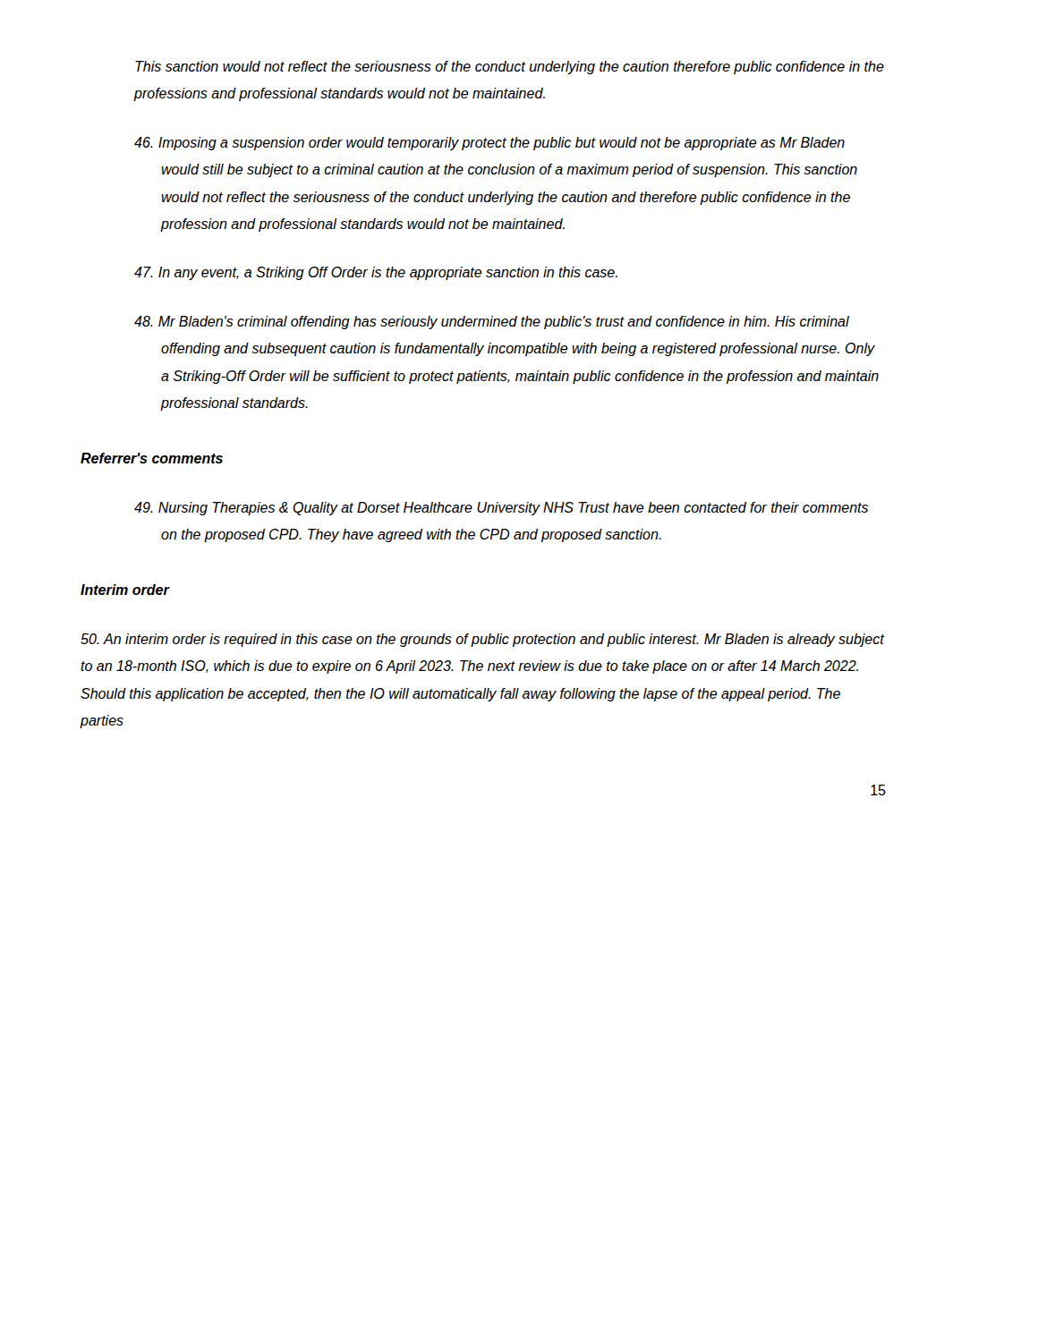This sanction would not reflect the seriousness of the conduct underlying the caution therefore public confidence in the professions and professional standards would not be maintained.
46. Imposing a suspension order would temporarily protect the public but would not be appropriate as Mr Bladen would still be subject to a criminal caution at the conclusion of a maximum period of suspension. This sanction would not reflect the seriousness of the conduct underlying the caution and therefore public confidence in the profession and professional standards would not be maintained.
47. In any event, a Striking Off Order is the appropriate sanction in this case.
48. Mr Bladen's criminal offending has seriously undermined the public's trust and confidence in him. His criminal offending and subsequent caution is fundamentally incompatible with being a registered professional nurse. Only a Striking-Off Order will be sufficient to protect patients, maintain public confidence in the profession and maintain professional standards.
Referrer's comments
49. Nursing Therapies & Quality at Dorset Healthcare University NHS Trust have been contacted for their comments on the proposed CPD. They have agreed with the CPD and proposed sanction.
Interim order
50. An interim order is required in this case on the grounds of public protection and public interest. Mr Bladen is already subject to an 18-month ISO, which is due to expire on 6 April 2023. The next review is due to take place on or after 14 March 2022. Should this application be accepted, then the IO will automatically fall away following the lapse of the appeal period. The parties
15